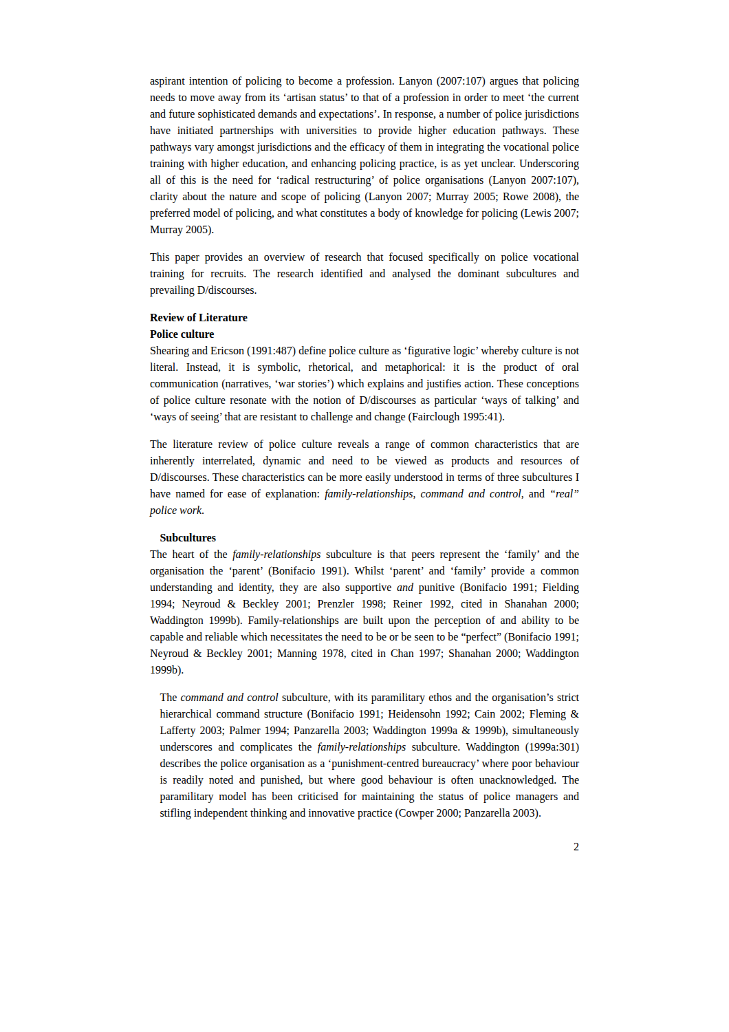aspirant intention of policing to become a profession. Lanyon (2007:107) argues that policing needs to move away from its ‘artisan status’ to that of a profession in order to meet ‘the current and future sophisticated demands and expectations’. In response, a number of police jurisdictions have initiated partnerships with universities to provide higher education pathways. These pathways vary amongst jurisdictions and the efficacy of them in integrating the vocational police training with higher education, and enhancing policing practice, is as yet unclear. Underscoring all of this is the need for ‘radical restructuring’ of police organisations (Lanyon 2007:107), clarity about the nature and scope of policing (Lanyon 2007; Murray 2005; Rowe 2008), the preferred model of policing, and what constitutes a body of knowledge for policing (Lewis 2007; Murray 2005).
This paper provides an overview of research that focused specifically on police vocational training for recruits. The research identified and analysed the dominant subcultures and prevailing D/discourses.
Review of Literature
Police culture
Shearing and Ericson (1991:487) define police culture as ‘figurative logic’ whereby culture is not literal. Instead, it is symbolic, rhetorical, and metaphorical: it is the product of oral communication (narratives, ‘war stories’) which explains and justifies action. These conceptions of police culture resonate with the notion of D/discourses as particular ‘ways of talking’ and ‘ways of seeing’ that are resistant to challenge and change (Fairclough 1995:41).
The literature review of police culture reveals a range of common characteristics that are inherently interrelated, dynamic and need to be viewed as products and resources of D/discourses. These characteristics can be more easily understood in terms of three subcultures I have named for ease of explanation: family-relationships, command and control, and “real” police work.
Subcultures
The heart of the family-relationships subculture is that peers represent the ‘family’ and the organisation the ‘parent’ (Bonifacio 1991). Whilst ‘parent’ and ‘family’ provide a common understanding and identity, they are also supportive and punitive (Bonifacio 1991; Fielding 1994; Neyroud & Beckley 2001; Prenzler 1998; Reiner 1992, cited in Shanahan 2000; Waddington 1999b). Family-relationships are built upon the perception of and ability to be capable and reliable which necessitates the need to be or be seen to be “perfect” (Bonifacio 1991; Neyroud & Beckley 2001; Manning 1978, cited in Chan 1997; Shanahan 2000; Waddington 1999b).
The command and control subculture, with its paramilitary ethos and the organisation’s strict hierarchical command structure (Bonifacio 1991; Heidensohn 1992; Cain 2002; Fleming & Lafferty 2003; Palmer 1994; Panzarella 2003; Waddington 1999a & 1999b), simultaneously underscores and complicates the family-relationships subculture. Waddington (1999a:301) describes the police organisation as a ‘punishment-centred bureaucracy’ where poor behaviour is readily noted and punished, but where good behaviour is often unacknowledged. The paramilitary model has been criticised for maintaining the status of police managers and stifling independent thinking and innovative practice (Cowper 2000; Panzarella 2003).
2